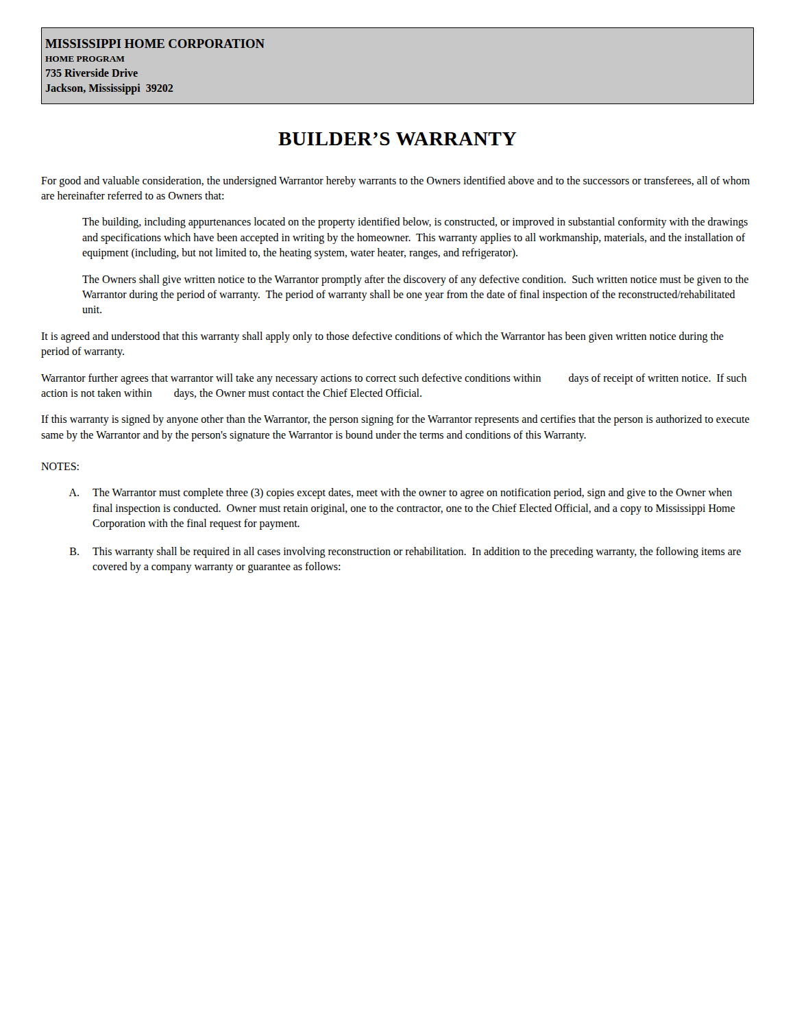MISSISSIPPI HOME CORPORATION
HOME PROGRAM
735 Riverside Drive
Jackson, Mississippi 39202
BUILDER’S WARRANTY
For good and valuable consideration, the undersigned Warrantor hereby warrants to the Owners identified above and to the successors or transferees, all of whom are hereinafter referred to as Owners that:
The building, including appurtenances located on the property identified below, is constructed, or improved in substantial conformity with the drawings and specifications which have been accepted in writing by the homeowner. This warranty applies to all workmanship, materials, and the installation of equipment (including, but not limited to, the heating system, water heater, ranges, and refrigerator).
The Owners shall give written notice to the Warrantor promptly after the discovery of any defective condition. Such written notice must be given to the Warrantor during the period of warranty. The period of warranty shall be one year from the date of final inspection of the reconstructed/rehabilitated unit.
It is agreed and understood that this warranty shall apply only to those defective conditions of which the Warrantor has been given written notice during the period of warranty.
Warrantor further agrees that warrantor will take any necessary actions to correct such defective conditions within days of receipt of written notice. If such action is not taken within days, the Owner must contact the Chief Elected Official.
If this warranty is signed by anyone other than the Warrantor, the person signing for the Warrantor represents and certifies that the person is authorized to execute same by the Warrantor and by the person's signature the Warrantor is bound under the terms and conditions of this Warranty.
NOTES:
The Warrantor must complete three (3) copies except dates, meet with the owner to agree on notification period, sign and give to the Owner when final inspection is conducted. Owner must retain original, one to the contractor, one to the Chief Elected Official, and a copy to Mississippi Home Corporation with the final request for payment.
This warranty shall be required in all cases involving reconstruction or rehabilitation. In addition to the preceding warranty, the following items are covered by a company warranty or guarantee as follows: